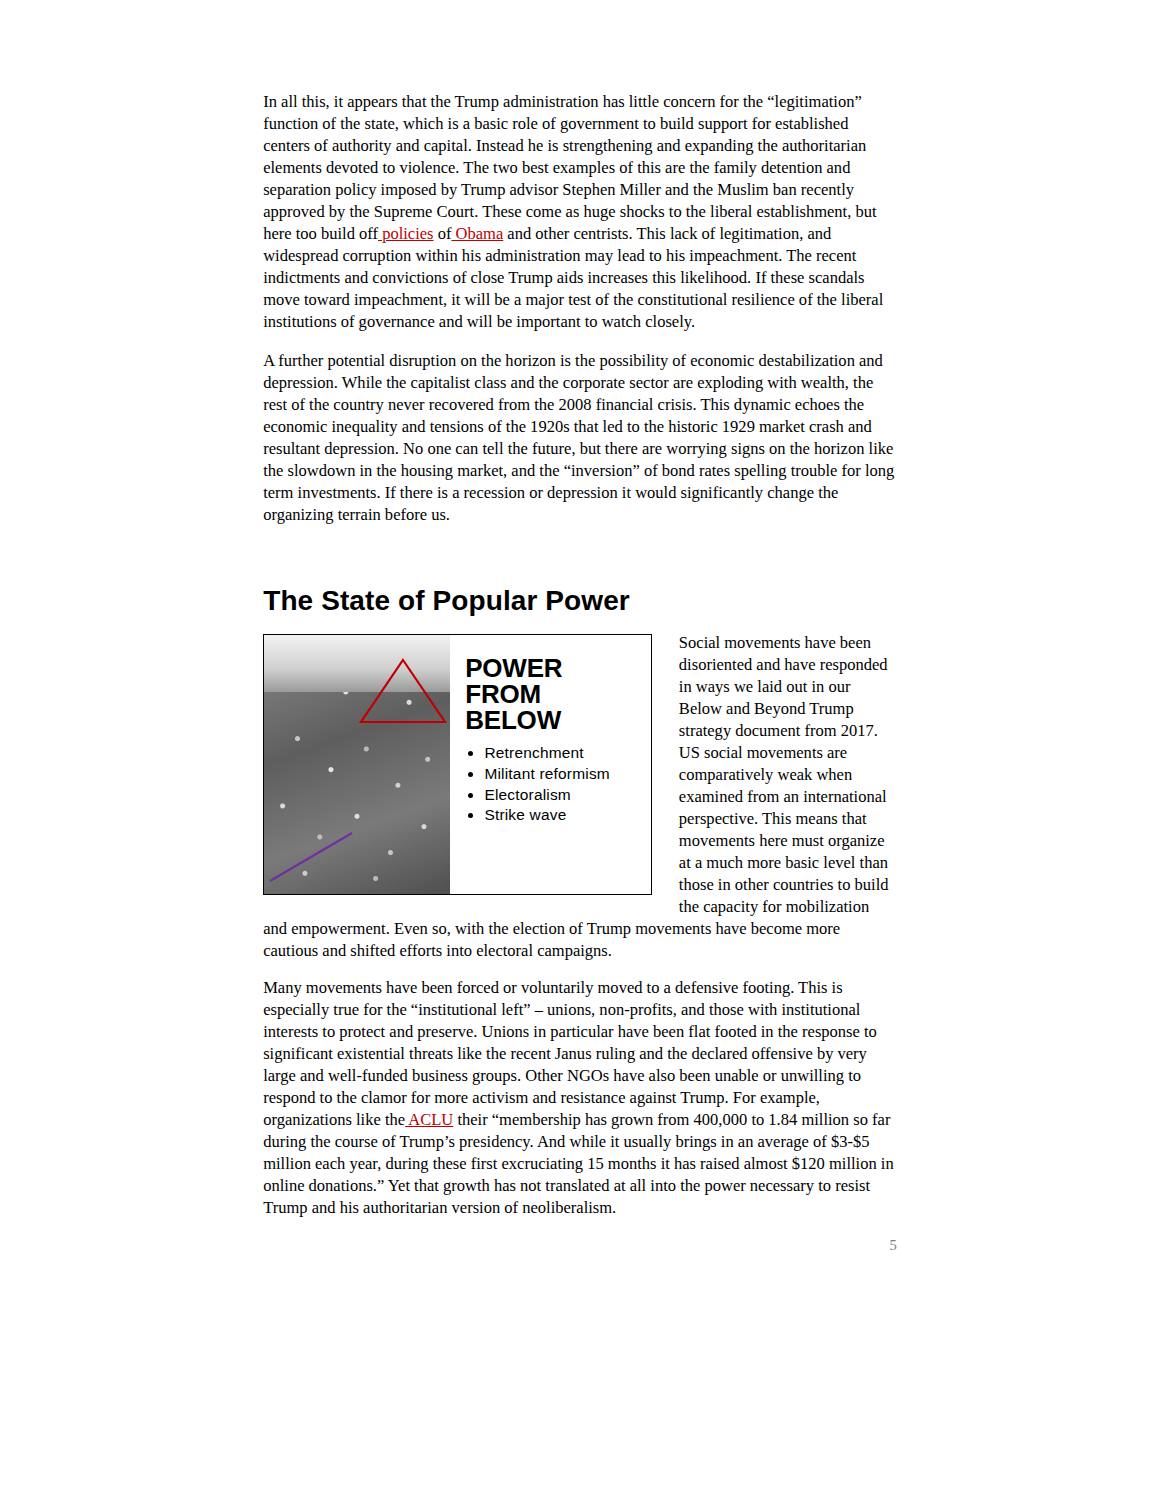In all this, it appears that the Trump administration has little concern for the “legitimation” function of the state, which is a basic role of government to build support for established centers of authority and capital. Instead he is strengthening and expanding the authoritarian elements devoted to violence. The two best examples of this are the family detention and separation policy imposed by Trump advisor Stephen Miller and the Muslim ban recently approved by the Supreme Court. These come as huge shocks to the liberal establishment, but here too build off policies of Obama and other centrists. This lack of legitimation, and widespread corruption within his administration may lead to his impeachment. The recent indictments and convictions of close Trump aids increases this likelihood. If these scandals move toward impeachment, it will be a major test of the constitutional resilience of the liberal institutions of governance and will be important to watch closely.
A further potential disruption on the horizon is the possibility of economic destabilization and depression. While the capitalist class and the corporate sector are exploding with wealth, the rest of the country never recovered from the 2008 financial crisis. This dynamic echoes the economic inequality and tensions of the 1920s that led to the historic 1929 market crash and resultant depression. No one can tell the future, but there are worrying signs on the horizon like the slowdown in the housing market, and the “inversion” of bond rates spelling trouble for long term investments. If there is a recession or depression it would significantly change the organizing terrain before us.
The State of Popular Power
POWER
FROM
BELOW
Retrenchment
Militant reformism
Electoralism
Strike wave
Social movements have been disoriented and have responded in ways we laid out in our Below and Beyond Trump strategy document from 2017. US social movements are comparatively weak when examined from an international perspective. This means that movements here must organize at a much more basic level than those in other countries to build the capacity for mobilization and empowerment. Even so, with the election of Trump movements have become more cautious and shifted efforts into electoral campaigns.
Many movements have been forced or voluntarily moved to a defensive footing. This is especially true for the “institutional left” – unions, non-profits, and those with institutional interests to protect and preserve. Unions in particular have been flat footed in the response to significant existential threats like the recent Janus ruling and the declared offensive by very large and well-funded business groups. Other NGOs have also been unable or unwilling to respond to the clamor for more activism and resistance against Trump. For example, organizations like the ACLU their “membership has grown from 400,000 to 1.84 million so far during the course of Trump’s presidency. And while it usually brings in an average of $3-$5 million each year, during these first excruciating 15 months it has raised almost $120 million in online donations.” Yet that growth has not translated at all into the power necessary to resist Trump and his authoritarian version of neoliberalism.
5